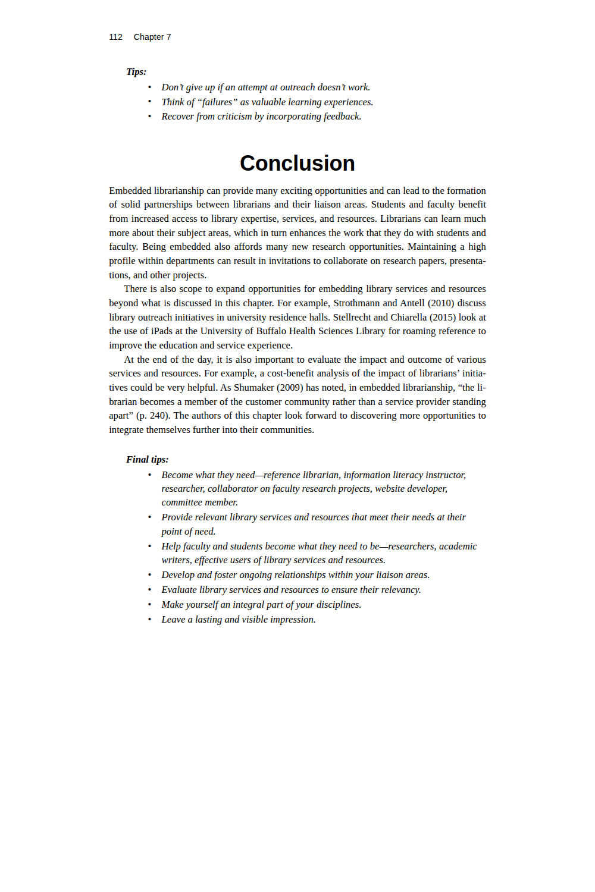112 Chapter 7
Tips:
Don’t give up if an attempt at outreach doesn’t work.
Think of “failures” as valuable learning experiences.
Recover from criticism by incorporating feedback.
Conclusion
Embedded librarianship can provide many exciting opportunities and can lead to the formation of solid partnerships between librarians and their liaison areas. Students and faculty benefit from increased access to library expertise, services, and resources. Librarians can learn much more about their subject areas, which in turn enhances the work that they do with students and faculty. Being embedded also affords many new research opportunities. Maintaining a high profile within departments can result in invitations to collaborate on research papers, presentations, and other projects.
There is also scope to expand opportunities for embedding library services and resources beyond what is discussed in this chapter. For example, Strothmann and Antell (2010) discuss library outreach initiatives in university residence halls. Stellrecht and Chiarella (2015) look at the use of iPads at the University of Buffalo Health Sciences Library for roaming reference to improve the education and service experience.
At the end of the day, it is also important to evaluate the impact and outcome of various services and resources. For example, a cost-benefit analysis of the impact of librarians’ initiatives could be very helpful. As Shumaker (2009) has noted, in embedded librarianship, “the librarian becomes a member of the customer community rather than a service provider standing apart” (p. 240). The authors of this chapter look forward to discovering more opportunities to integrate themselves further into their communities.
Final tips:
Become what they need—reference librarian, information literacy instructor, researcher, collaborator on faculty research projects, website developer, committee member.
Provide relevant library services and resources that meet their needs at their point of need.
Help faculty and students become what they need to be—researchers, academic writers, effective users of library services and resources.
Develop and foster ongoing relationships within your liaison areas.
Evaluate library services and resources to ensure their relevancy.
Make yourself an integral part of your disciplines.
Leave a lasting and visible impression.